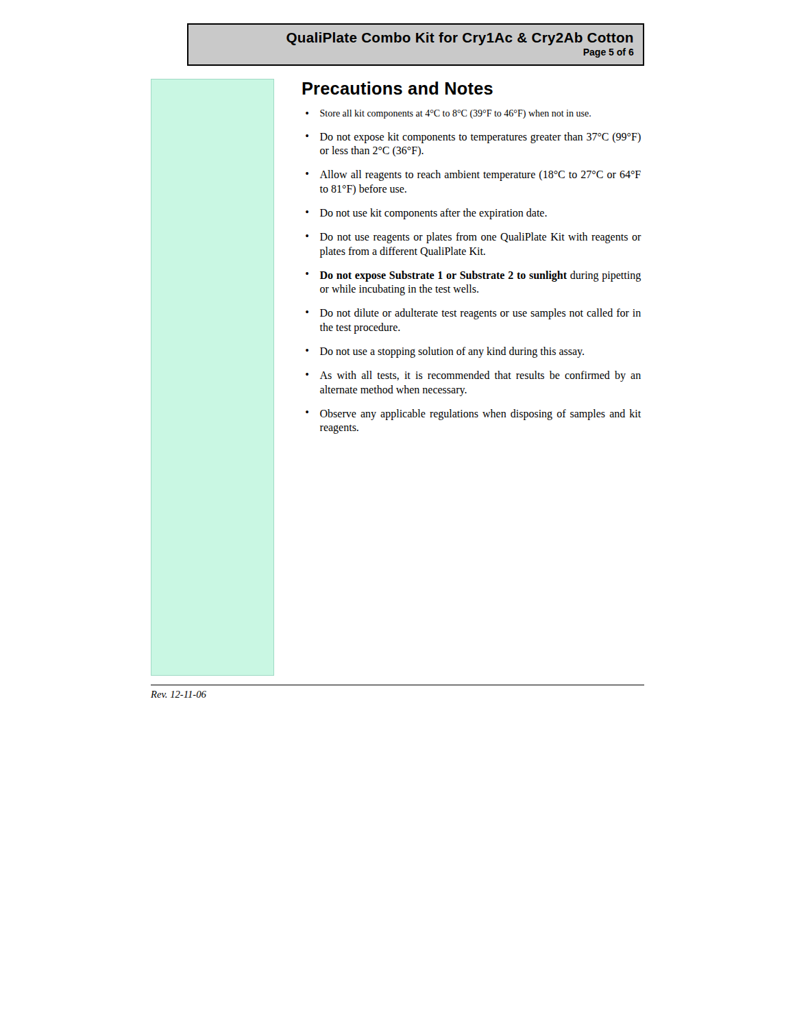QualiPlate Combo Kit for Cry1Ac & Cry2Ab Cotton
Page 5 of 6
Precautions and Notes
Store all kit components at 4°C to 8°C (39°F to 46°F) when not in use.
Do not expose kit components to temperatures greater than 37°C (99°F) or less than 2°C (36°F).
Allow all reagents to reach ambient temperature (18°C to 27°C or 64°F to 81°F) before use.
Do not use kit components after the expiration date.
Do not use reagents or plates from one QualiPlate Kit with reagents or plates from a different QualiPlate Kit.
Do not expose Substrate 1 or Substrate 2 to sunlight during pipetting or while incubating in the test wells.
Do not dilute or adulterate test reagents or use samples not called for in the test procedure.
Do not use a stopping solution of any kind during this assay.
As with all tests, it is recommended that results be confirmed by an alternate method when necessary.
Observe any applicable regulations when disposing of samples and kit reagents.
Rev. 12-11-06